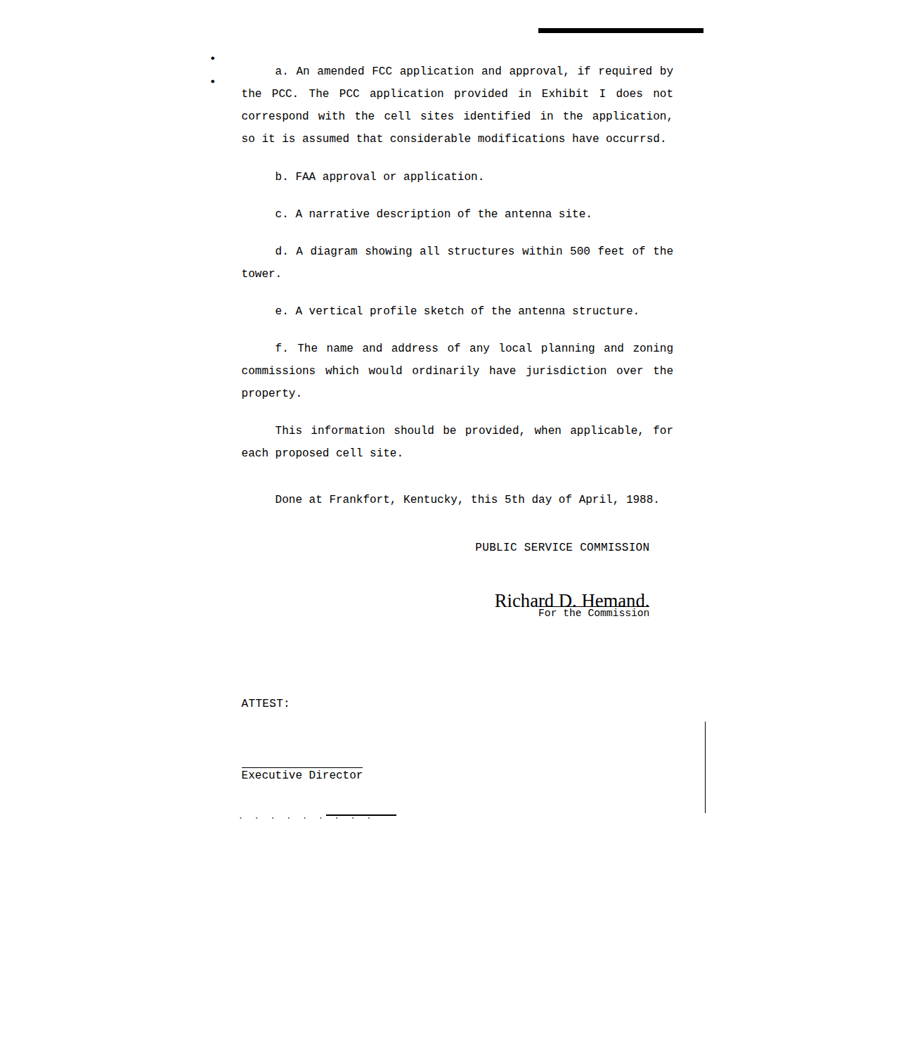•
•
a. An amended FCC application and approval, if required by the PCC. The PCC application provided in Exhibit I does not correspond with the cell sites identified in the application, so it is assumed that considerable modifications have occurrsd.
b. FAA approval or application.
c. A narrative description of the antenna site.
d. A diagram showing all structures within 500 feet of the tower.
e. A vertical profile sketch of the antenna structure.
f. The name and address of any local planning and zoning commissions which would ordinarily have jurisdiction over the property.
This information should be provided, when applicable, for each proposed cell site.
Done at Frankfort, Kentucky, this 5th day of April, 1988.
PUBLIC SERVICE COMMISSION
Richard D. Hemand.
For the Commission
ATTEST:
Executive Director
. . . . . . . . .